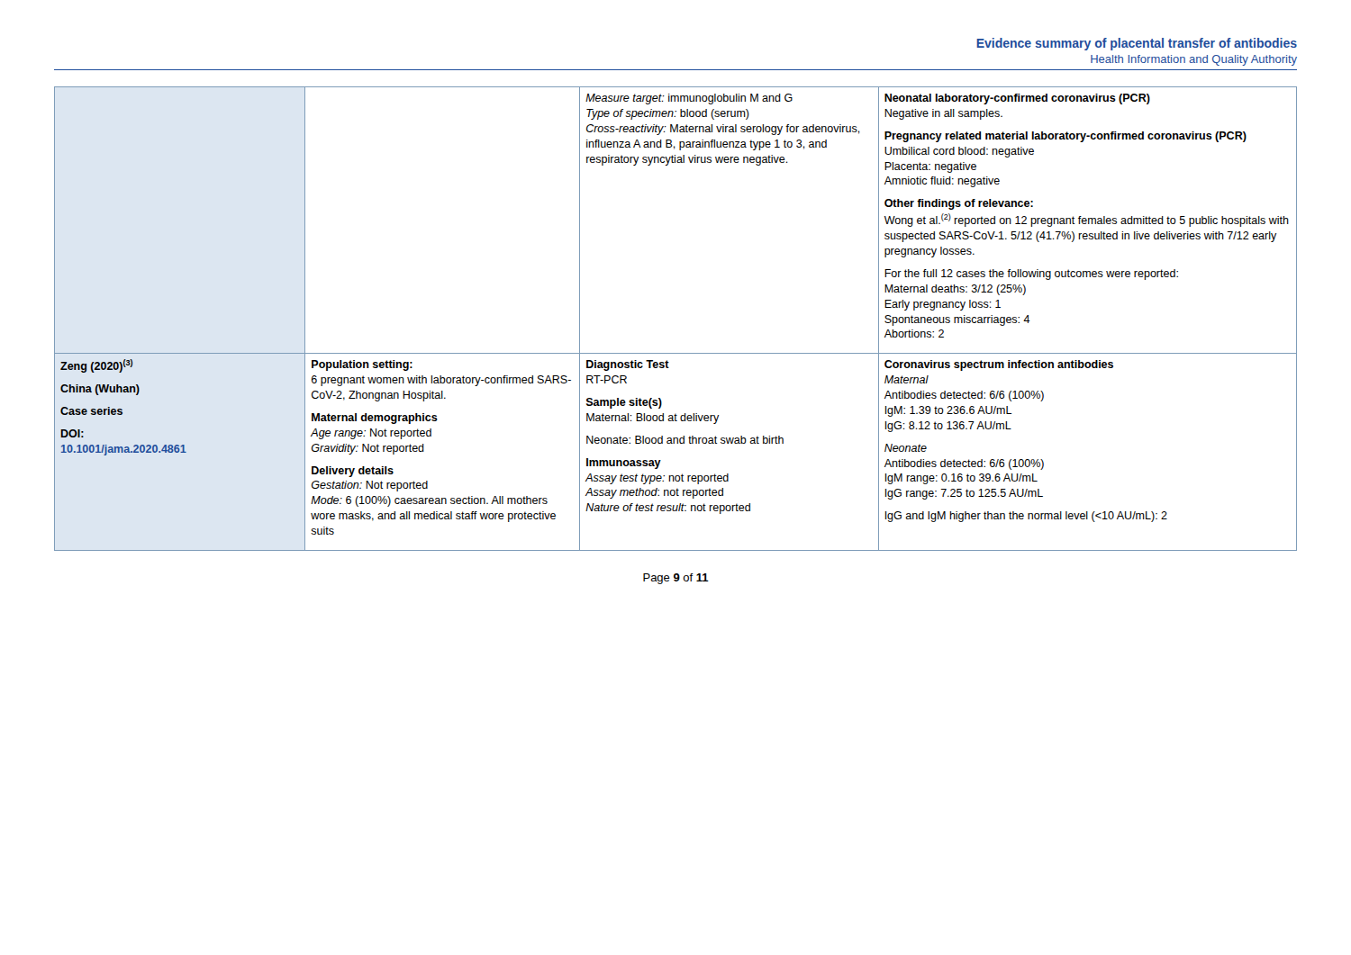Evidence summary of placental transfer of antibodies
Health Information and Quality Authority
| | | Measure target: immunoglobulin M and G Type of specimen: blood (serum) Cross-reactivity: Maternal viral serology for adenovirus, influenza A and B, parainfluenza type 1 to 3, and respiratory syncytial virus were negative. | Neonatal laboratory-confirmed coronavirus (PCR) Negative in all samples. Pregnancy related material laboratory-confirmed coronavirus (PCR) Umbilical cord blood: negative Placenta: negative Amniotic fluid: negative Other findings of relevance: Wong et al. (2) reported on 12 pregnant females admitted to 5 public hospitals with suspected SARS-CoV-1. 5/12 (41.7%) resulted in live deliveries with 7/12 early pregnancy losses. For the full 12 cases the following outcomes were reported: Maternal deaths: 3/12 (25%) Early pregnancy loss: 1 Spontaneous miscarriages: 4 Abortions: 2 |
| Zeng (2020) (3) China (Wuhan) Case series DOI: 10.1001/jama.2020.4861 | Population setting: 6 pregnant women with laboratory-confirmed SARS-CoV-2, Zhongnan Hospital. Maternal demographics Age range: Not reported Gravidity: Not reported Delivery details Gestation: Not reported Mode: 6 (100%) caesarean section. All mothers wore masks, and all medical staff wore protective suits | Diagnostic Test RT-PCR Sample site(s) Maternal: Blood at delivery Neonate: Blood and throat swab at birth Immunoassay Assay test type: not reported Assay method : not reported Nature of test result : not reported | Coronavirus spectrum infection antibodies Maternal Antibodies detected: 6/6 (100%) IgM: 1.39 to 236.6 AU/mL IgG: 8.12 to 136.7 AU/mL Neonate Antibodies detected: 6/6 (100%) IgM range: 0.16 to 39.6 AU/mL IgG range: 7.25 to 125.5 AU/mL IgG and IgM higher than the normal level (<10 AU/mL): 2 |
Page 9 of 11